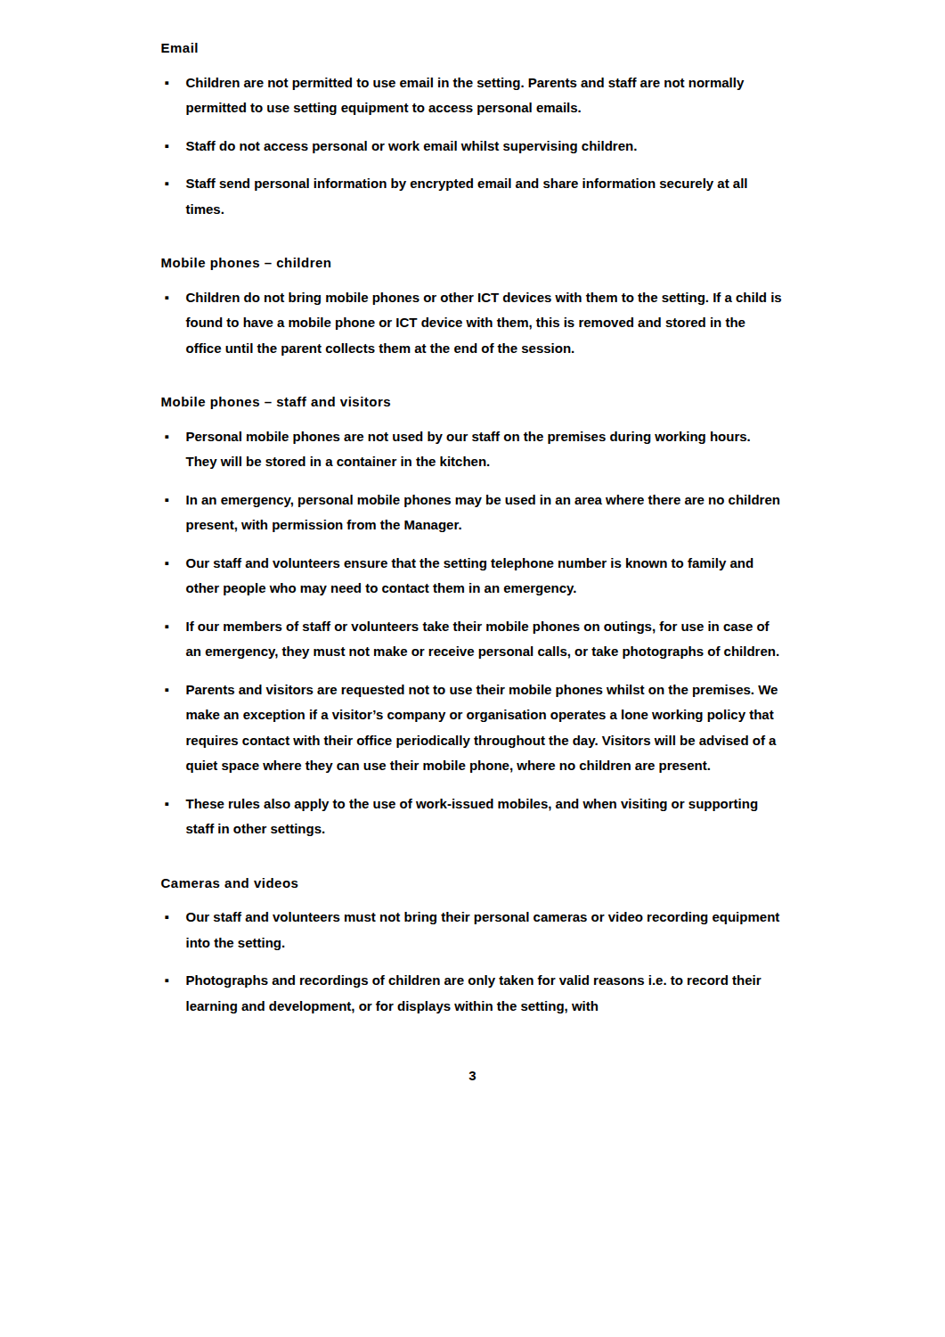Email
Children are not permitted to use email in the setting. Parents and staff are not normally permitted to use setting equipment to access personal emails.
Staff do not access personal or work email whilst supervising children.
Staff send personal information by encrypted email and share information securely at all times.
Mobile phones – children
Children do not bring mobile phones or other ICT devices with them to the setting. If a child is found to have a mobile phone or ICT device with them, this is removed and stored in the office until the parent collects them at the end of the session.
Mobile phones – staff and visitors
Personal mobile phones are not used by our staff on the premises during working hours. They will be stored in a container in the kitchen.
In an emergency, personal mobile phones may be used in an area where there are no children present, with permission from the Manager.
Our staff and volunteers ensure that the setting telephone number is known to family and other people who may need to contact them in an emergency.
If our members of staff or volunteers take their mobile phones on outings, for use in case of an emergency, they must not make or receive personal calls, or take photographs of children.
Parents and visitors are requested not to use their mobile phones whilst on the premises. We make an exception if a visitor’s company or organisation operates a lone working policy that requires contact with their office periodically throughout the day. Visitors will be advised of a quiet space where they can use their mobile phone, where no children are present.
These rules also apply to the use of work-issued mobiles, and when visiting or supporting staff in other settings.
Cameras and videos
Our staff and volunteers must not bring their personal cameras or video recording equipment into the setting.
Photographs and recordings of children are only taken for valid reasons i.e. to record their learning and development, or for displays within the setting, with
3